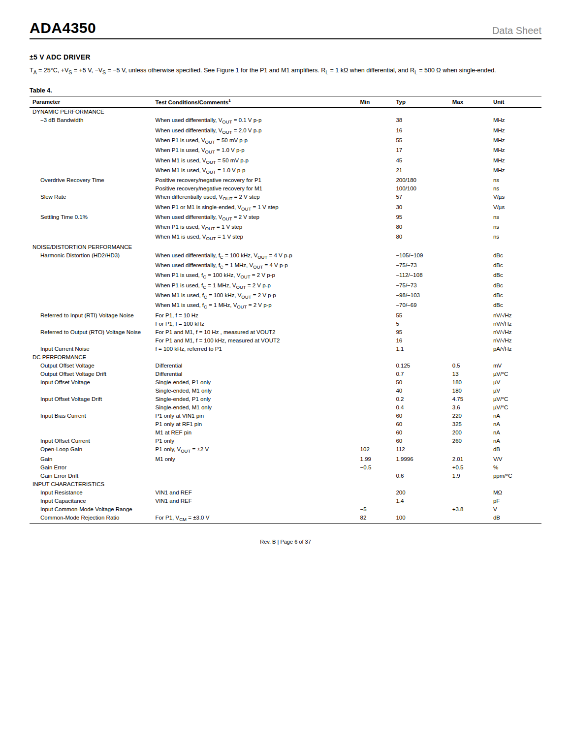ADA4350
Data Sheet
±5 V ADC DRIVER
TA = 25°C, +VS = +5 V, −VS = −5 V, unless otherwise specified. See Figure 1 for the P1 and M1 amplifiers. RL = 1 kΩ when differential, and RL = 500 Ω when single-ended.
Table 4.
| Parameter | Test Conditions/Comments 1 | Min | Typ | Max | Unit |
| --- | --- | --- | --- | --- | --- |
| DYNAMIC PERFORMANCE | | | | | |
| −3 dB Bandwidth | When used differentially, V OUT = 0.1 V p-p | | 38 | | MHz |
| | When used differentially, V OUT = 2.0 V p-p | | 16 | | MHz |
| | When P1 is used, V OUT = 50 mV p-p | | 55 | | MHz |
| | When P1 is used, V OUT = 1.0 V p-p | | 17 | | MHz |
| | When M1 is used, V OUT = 50 mV p-p | | 45 | | MHz |
| | When M1 is used, V OUT = 1.0 V p-p | | 21 | | MHz |
| Overdrive Recovery Time | Positive recovery/negative recovery for P1 | | 200/180 | | ns |
| | Positive recovery/negative recovery for M1 | | 100/100 | | ns |
| Slew Rate | When differentially used, V OUT = 2 V step | | 57 | | V/µs |
| | When P1 or M1 is single-ended, V OUT = 1 V step | | 30 | | V/µs |
| Settling Time 0.1% | When used differentially, V OUT = 2 V step | | 95 | | ns |
| | When P1 is used, V OUT = 1 V step | | 80 | | ns |
| | When M1 is used, V OUT = 1 V step | | 80 | | ns |
| NOISE/DISTORTION PERFORMANCE | | | | | |
| Harmonic Distortion (HD2/HD3) | When used differentially, f C = 100 kHz, V OUT = 4 V p-p | | −105/−109 | | dBc |
| | When used differentially, f C = 1 MHz, V OUT = 4 V p-p | | −75/−73 | | dBc |
| | When P1 is used, f C = 100 kHz, V OUT = 2 V p-p | | −112/−108 | | dBc |
| | When P1 is used, f C = 1 MHz, V OUT = 2 V p-p | | −75/−73 | | dBc |
| | When M1 is used, f C = 100 kHz, V OUT = 2 V p-p | | −98/−103 | | dBc |
| | When M1 is used, f C = 1 MHz, V OUT = 2 V p-p | | −70/−69 | | dBc |
| Referred to Input (RTI) Voltage Noise | For P1, f = 10 Hz | | 55 | | nV/√Hz |
| | For P1, f = 100 kHz | | 5 | | nV/√Hz |
| Referred to Output (RTO) Voltage Noise | For P1 and M1, f = 10 Hz , measured at VOUT2 | | 95 | | nV/√Hz |
| | For P1 and M1, f = 100 kHz, measured at VOUT2 | | 16 | | nV/√Hz |
| Input Current Noise | f = 100 kHz, referred to P1 | | 1.1 | | pA/√Hz |
| DC PERFORMANCE | | | | | |
| Output Offset Voltage | Differential | | 0.125 | 0.5 | mV |
| Output Offset Voltage Drift | Differential | | 0.7 | 13 | µV/°C |
| Input Offset Voltage | Single-ended, P1 only | | 50 | 180 | µV |
| | Single-ended, M1 only | | 40 | 180 | µV |
| Input Offset Voltage Drift | Single-ended, P1 only | | 0.2 | 4.75 | µV/°C |
| | Single-ended, M1 only | | 0.4 | 3.6 | µV/°C |
| Input Bias Current | P1 only at VIN1 pin | | 60 | 220 | nA |
| | P1 only at RF1 pin | | 60 | 325 | nA |
| | M1 at REF pin | | 60 | 200 | nA |
| Input Offset Current | P1 only | | 60 | 260 | nA |
| Open-Loop Gain | P1 only, V OUT = ±2 V | 102 | 112 | | dB |
| Gain | M1 only | 1.99 | 1.9996 | 2.01 | V/V |
| Gain Error | | −0.5 | | +0.5 | % |
| Gain Error Drift | | | 0.6 | 1.9 | ppm/°C |
| INPUT CHARACTERISTICS | | | | | |
| Input Resistance | VIN1 and REF | | 200 | | MΩ |
| Input Capacitance | VIN1 and REF | | 1.4 | | pF |
| Input Common-Mode Voltage Range | | −5 | | +3.8 | V |
| Common-Mode Rejection Ratio | For P1, V CM = ±3.0 V | 82 | 100 | | dB |
Rev. B | Page 6 of 37